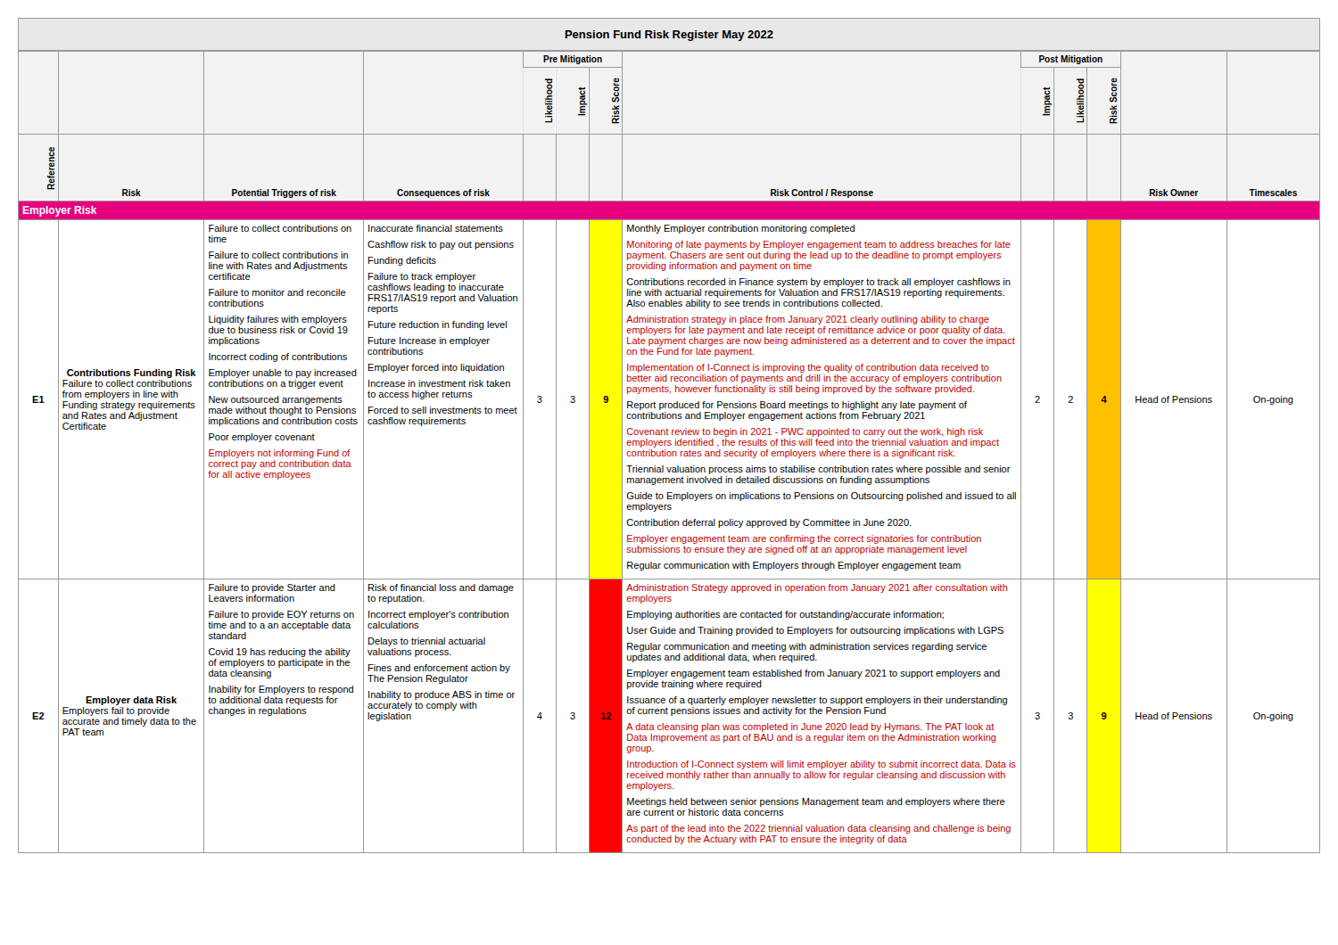Pension Fund Risk Register May 2022
| | | | | Pre Mitigation | | Post Mitigation | | |
| --- | --- | --- | --- | --- | --- | --- | --- | --- |
| Likelihood | Impact | Risk Score | Impact | Likelihood | Risk Score |
| Reference | Risk | Potential Triggers of risk | Consequences of risk | | | | Risk Control / Response | | | | Risk Owner | Timescales |
| Employer Risk |
| E1 | Contributions Funding Risk Failure to collect contributions from employers in line with Funding strategy requirements and Rates and Adjustment Certificate | Failure to collect contributions on time Failure to collect contributions in line with Rates and Adjustments certificate Failure to monitor and reconcile contributions Liquidity failures with employers due to business risk or Covid 19 implications Incorrect coding of contributions Employer unable to pay increased contributions on a trigger event New outsourced arrangements made without thought to Pensions implications and contribution costs Poor employer covenant Employers not informing Fund of correct pay and contribution data for all active employees | Inaccurate financial statements Cashflow risk to pay out pensions Funding deficits Failure to track employer cashflows leading to inaccurate FRS17/IAS19 report and Valuation reports Future reduction in funding level Future Increase in employer contributions Employer forced into liquidation Increase in investment risk taken to access higher returns Forced to sell investments to meet cashflow requirements | 3 | 3 | 9 | Monthly Employer contribution monitoring completed Monitoring of late payments by Employer engagement team to address breaches for late payment. Chasers are sent out during the lead up to the deadline to prompt employers providing information and payment on time Contributions recorded in Finance system by employer to track all employer cashflows in line with actuarial requirements for Valuation and FRS17/IAS19 reporting requirements. Also enables ability to see trends in contributions collected. Administration strategy in place from January 2021 clearly outlining ability to charge employers for late payment and late receipt of remittance advice or poor quality of data. Late payment charges are now being administered as a deterrent and to cover the impact on the Fund for late payment. Implementation of I-Connect is improving the quality of contribution data received to better aid reconciliation of payments and drill in the accuracy of employers contribution payments, however functionality is still being improved by the software provided. Report produced for Pensions Board meetings to highlight any late payment of contributions and Employer engagement actions from February 2021 Covenant review to begin in 2021 - PWC appointed to carry out the work, high risk employers identified , the results of this will feed into the triennial valuation and impact contribution rates and security of employers where there is a significant risk. Triennial valuation process aims to stabilise contribution rates where possible and senior management involved in detailed discussions on funding assumptions Guide to Employers on implications to Pensions on Outsourcing polished and issued to all employers Contribution deferral policy approved by Committee in June 2020. Employer engagement team are confirming the correct signatories for contribution submissions to ensure they are signed off at an appropriate management level Regular communication with Employers through Employer engagement team | 2 | 2 | 4 | Head of Pensions | On-going |
| E2 | Employer data Risk Employers fail to provide accurate and timely data to the PAT team | Failure to provide Starter and Leavers information Failure to provide EOY returns on time and to a an acceptable data standard Covid 19 has reducing the ability of employers to participate in the data cleansing Inability for Employers to respond to additional data requests for changes in regulations | Risk of financial loss and damage to reputation. Incorrect employer's contribution calculations Delays to triennial actuarial valuations process. Fines and enforcement action by The Pension Regulator Inability to produce ABS in time or accurately to comply with legislation | 4 | 3 | 12 | Administration Strategy approved in operation from January 2021 after consultation with employers Employing authorities are contacted for outstanding/accurate information; User Guide and Training provided to Employers for outsourcing implications with LGPS Regular communication and meeting with administration services regarding service updates and additional data, when required. Employer engagement team established from January 2021 to support employers and provide training where required Issuance of a quarterly employer newsletter to support employers in their understanding of current pensions issues and activity for the Pension Fund A data cleansing plan was completed in June 2020 lead by Hymans. The PAT look at Data Improvement as part of BAU and is a regular item on the Administration working group. Introduction of I-Connect system will limit employer ability to submit incorrect data. Data is received monthly rather than annually to allow for regular cleansing and discussion with employers. Meetings held between senior pensions Management team and employers where there are current or historic data concerns As part of the lead into the 2022 triennial valuation data cleansing and challenge is being conducted by the Actuary with PAT to ensure the integrity of data | 3 | 3 | 9 | Head of Pensions | On-going |